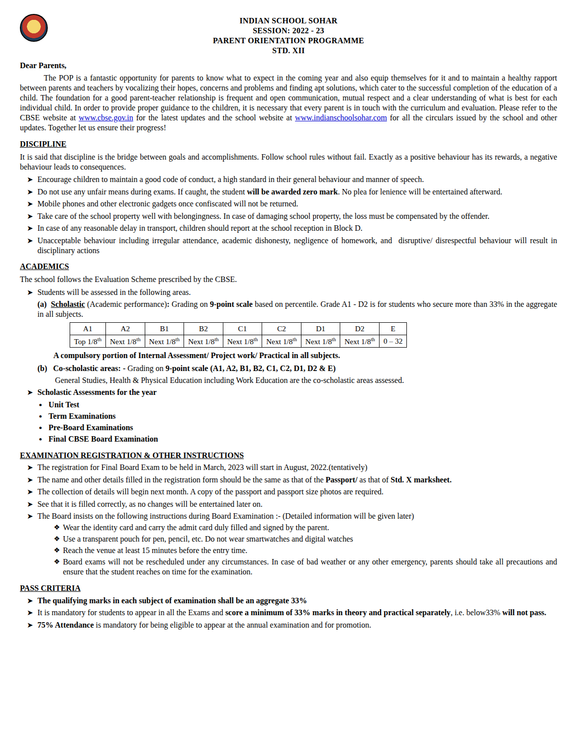INDIAN SCHOOL SOHAR SESSION: 2022 - 23 PARENT ORIENTATION PROGRAMME STD. XII
Dear Parents,
The POP is a fantastic opportunity for parents to know what to expect in the coming year and also equip themselves for it and to maintain a healthy rapport between parents and teachers by vocalizing their hopes, concerns and problems and finding apt solutions, which cater to the successful completion of the education of a child. The foundation for a good parent-teacher relationship is frequent and open communication, mutual respect and a clear understanding of what is best for each individual child. In order to provide proper guidance to the children, it is necessary that every parent is in touch with the curriculum and evaluation. Please refer to the CBSE website at www.cbse.gov.in for the latest updates and the school website at www.indianschoolsohar.com for all the circulars issued by the school and other updates. Together let us ensure their progress!
DISCIPLINE
It is said that discipline is the bridge between goals and accomplishments. Follow school rules without fail. Exactly as a positive behaviour has its rewards, a negative behaviour leads to consequences.
Encourage children to maintain a good code of conduct, a high standard in their general behaviour and manner of speech.
Do not use any unfair means during exams. If caught, the student will be awarded zero mark. No plea for lenience will be entertained afterward.
Mobile phones and other electronic gadgets once confiscated will not be returned.
Take care of the school property well with belongingness. In case of damaging school property, the loss must be compensated by the offender.
In case of any reasonable delay in transport, children should report at the school reception in Block D.
Unacceptable behaviour including irregular attendance, academic dishonesty, negligence of homework, and disruptive/ disrespectful behaviour will result in disciplinary actions
ACADEMICS
The school follows the Evaluation Scheme prescribed by the CBSE.
Students will be assessed in the following areas.
(a) Scholastic (Academic performance): Grading on 9-point scale based on percentile. Grade A1 - D2 is for students who secure more than 33% in the aggregate in all subjects.
| A1 | A2 | B1 | B2 | C1 | C2 | D1 | D2 | E |
| Top 1/8 th | Next 1/8 th | Next 1/8 th | Next 1/8 th | Next 1/8 th | Next 1/8 th | Next 1/8 th | Next 1/8 th | 0 – 32 |
A compulsory portion of Internal Assessment/ Project work/ Practical in all subjects.
(b) Co-scholastic areas: - Grading on 9-point scale (A1, A2, B1, B2, C1, C2, D1, D2 & E)
General Studies, Health & Physical Education including Work Education are the co-scholastic areas assessed.
Scholastic Assessments for the year
Unit Test
Term Examinations
Pre-Board Examinations
Final CBSE Board Examination
EXAMINATION REGISTRATION & OTHER INSTRUCTIONS
The registration for Final Board Exam to be held in March, 2023 will start in August, 2022.(tentatively)
The name and other details filled in the registration form should be the same as that of the Passport/ as that of Std. X marksheet.
The collection of details will begin next month. A copy of the passport and passport size photos are required.
See that it is filled correctly, as no changes will be entertained later on.
The Board insists on the following instructions during Board Examination :- (Detailed information will be given later)
Wear the identity card and carry the admit card duly filled and signed by the parent.
Use a transparent pouch for pen, pencil, etc. Do not wear smartwatches and digital watches
Reach the venue at least 15 minutes before the entry time.
Board exams will not be rescheduled under any circumstances. In case of bad weather or any other emergency, parents should take all precautions and ensure that the student reaches on time for the examination.
PASS CRITERIA
The qualifying marks in each subject of examination shall be an aggregate 33%
It is mandatory for students to appear in all the Exams and score a minimum of 33% marks in theory and practical separately, i.e. below33% will not pass.
75% Attendance is mandatory for being eligible to appear at the annual examination and for promotion.